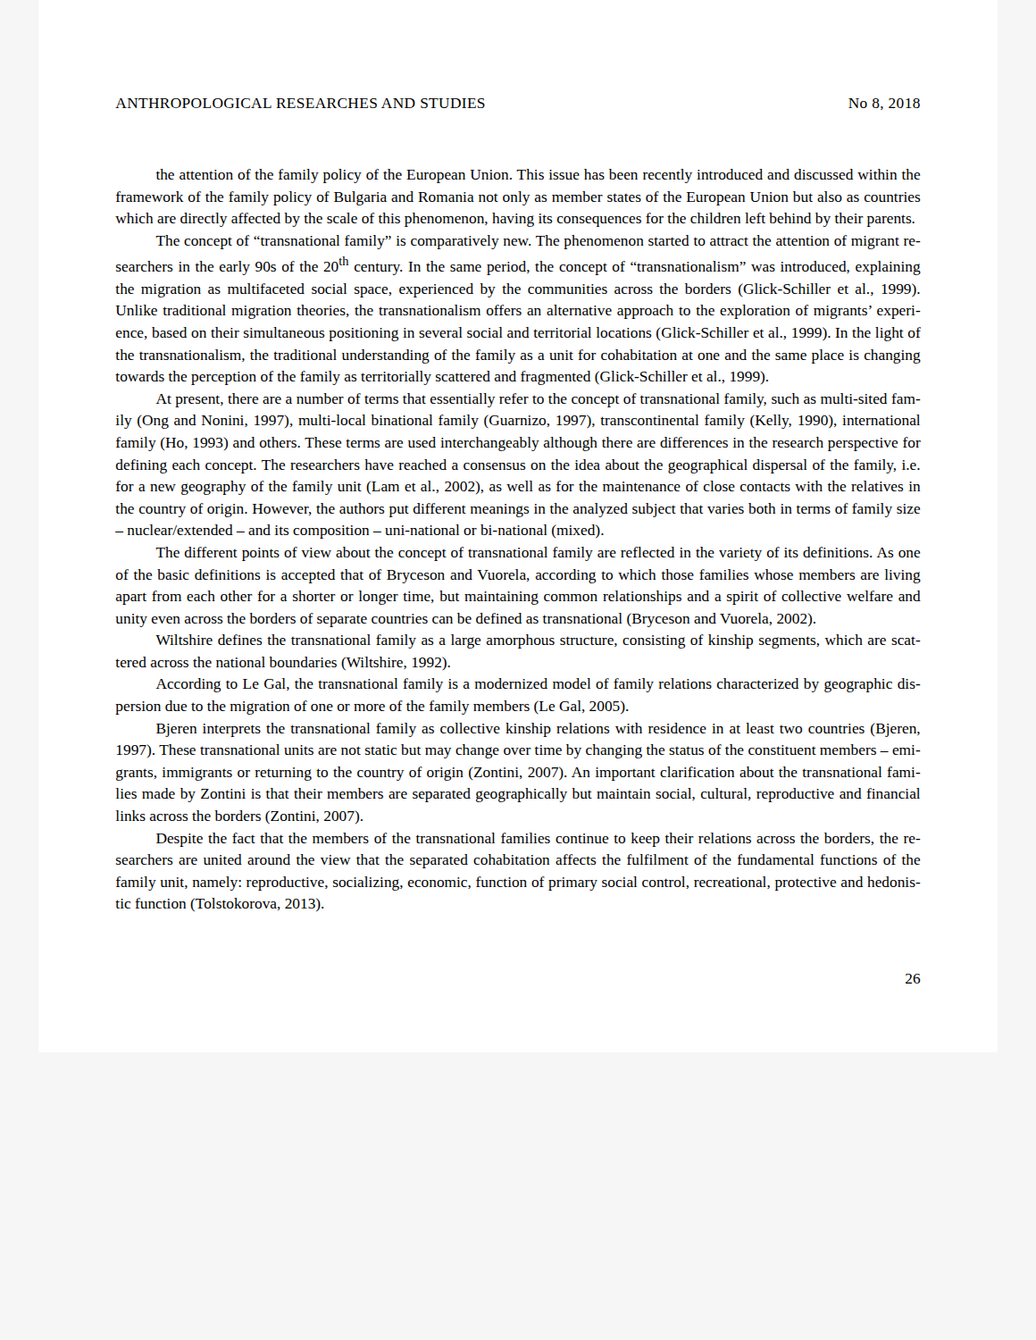Anthropological researches and studies No 8, 2018
the attention of the family policy of the European Union. This issue has been recently introduced and discussed within the framework of the family policy of Bulgaria and Romania not only as member states of the European Union but also as countries which are directly affected by the scale of this phenomenon, having its consequences for the children left behind by their parents.
The concept of “transnational family” is comparatively new. The phenomenon started to attract the attention of migrant researchers in the early 90s of the 20th century. In the same period, the concept of “transnationalism” was introduced, explaining the migration as multifaceted social space, experienced by the communities across the borders (Glick-Schiller et al., 1999). Unlike traditional migration theories, the transnationalism offers an alternative approach to the exploration of migrants’ experience, based on their simultaneous positioning in several social and territorial locations (Glick-Schiller et al., 1999). In the light of the transnationalism, the traditional understanding of the family as a unit for cohabitation at one and the same place is changing towards the perception of the family as territorially scattered and fragmented (Glick-Schiller et al., 1999).
At present, there are a number of terms that essentially refer to the concept of transnational family, such as multi-sited family (Ong and Nonini, 1997), multi-local binational family (Guarnizo, 1997), transcontinental family (Kelly, 1990), international family (Ho, 1993) and others. These terms are used interchangeably although there are differences in the research perspective for defining each concept. The researchers have reached a consensus on the idea about the geographical dispersal of the family, i.e. for a new geography of the family unit (Lam et al., 2002), as well as for the maintenance of close contacts with the relatives in the country of origin. However, the authors put different meanings in the analyzed subject that varies both in terms of family size – nuclear/extended – and its composition – uni-national or bi-national (mixed).
The different points of view about the concept of transnational family are reflected in the variety of its definitions. As one of the basic definitions is accepted that of Bryceson and Vuorela, according to which those families whose members are living apart from each other for a shorter or longer time, but maintaining common relationships and a spirit of collective welfare and unity even across the borders of separate countries can be defined as transnational (Bryceson and Vuorela, 2002).
Wiltshire defines the transnational family as a large amorphous structure, consisting of kinship segments, which are scattered across the national boundaries (Wiltshire, 1992).
According to Le Gal, the transnational family is a modernized model of family relations characterized by geographic dispersion due to the migration of one or more of the family members (Le Gal, 2005).
Bjeren interprets the transnational family as collective kinship relations with residence in at least two countries (Bjeren, 1997). These transnational units are not static but may change over time by changing the status of the constituent members – emigrants, immigrants or returning to the country of origin (Zontini, 2007). An important clarification about the transnational families made by Zontini is that their members are separated geographically but maintain social, cultural, reproductive and financial links across the borders (Zontini, 2007).
Despite the fact that the members of the transnational families continue to keep their relations across the borders, the researchers are united around the view that the separated cohabitation affects the fulfilment of the fundamental functions of the family unit, namely: reproductive, socializing, economic, function of primary social control, recreational, protective and hedonistic function (Tolstokorova, 2013).
26